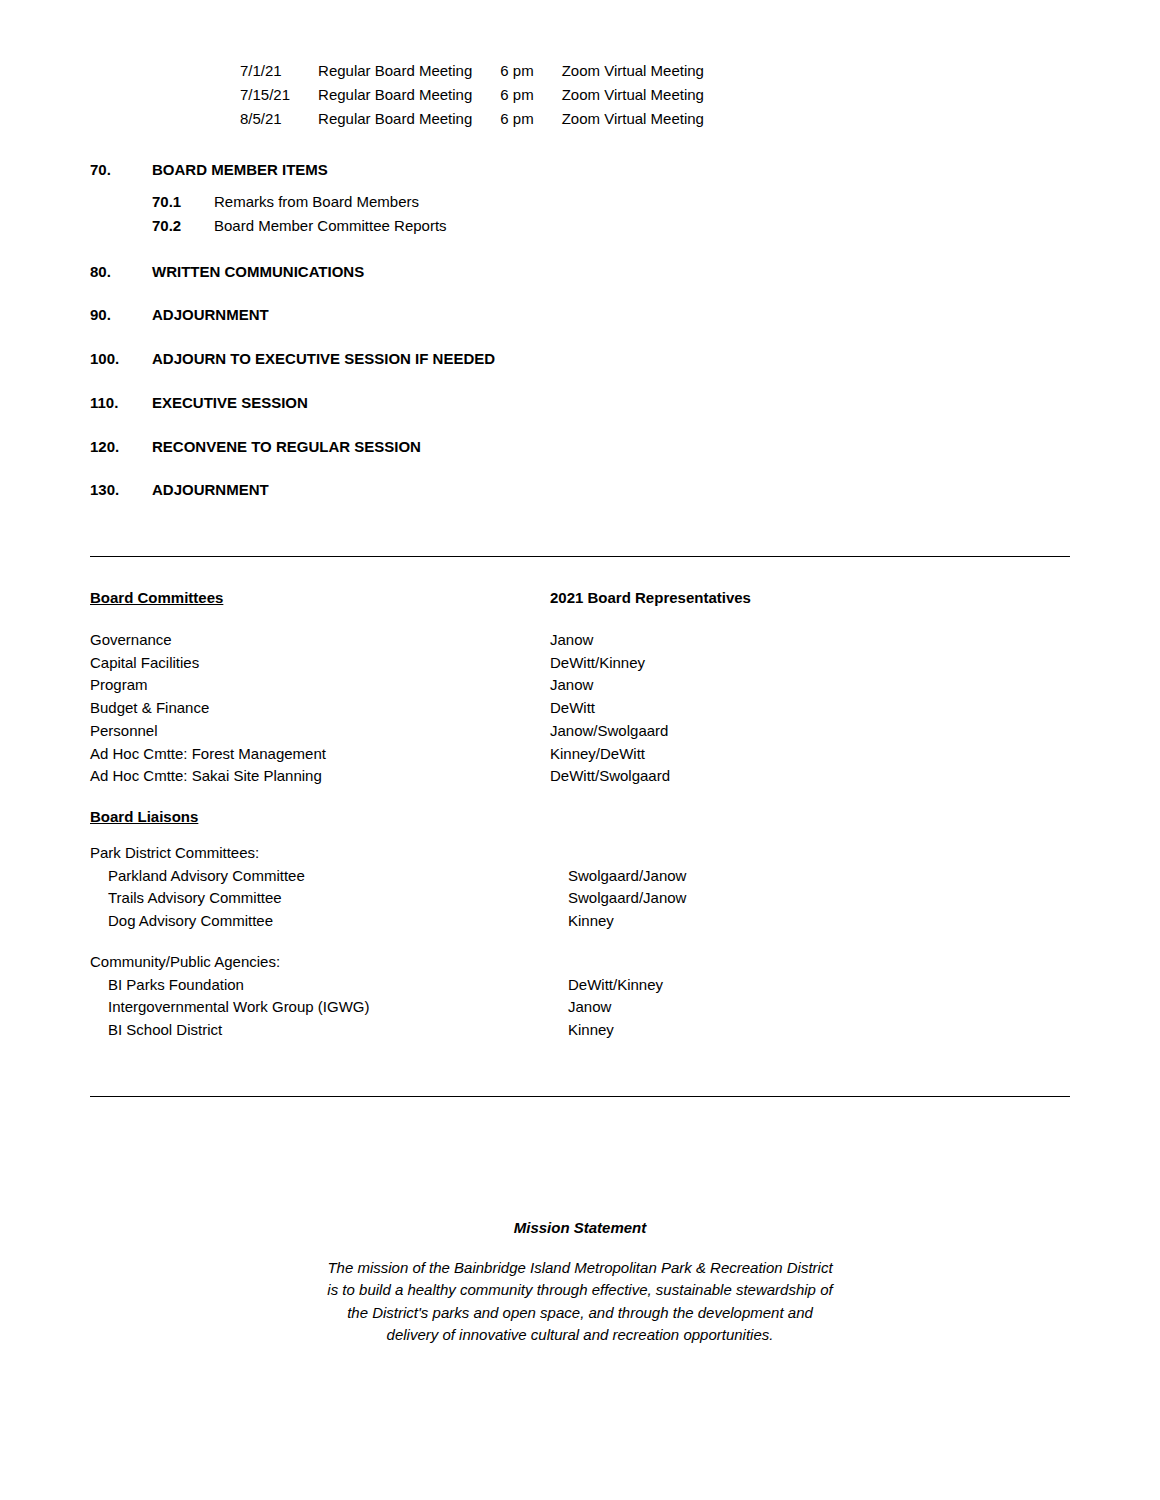| 7/1/21 | Regular Board Meeting | 6 pm | Zoom Virtual Meeting |
| 7/15/21 | Regular Board Meeting | 6 pm | Zoom Virtual Meeting |
| 8/5/21 | Regular Board Meeting | 6 pm | Zoom Virtual Meeting |
70.
BOARD MEMBER ITEMS
70.1 Remarks from Board Members
70.2 Board Member Committee Reports
80.
WRITTEN COMMUNICATIONS
90.
ADJOURNMENT
100.
ADJOURN TO EXECUTIVE SESSION IF NEEDED
110.
EXECUTIVE SESSION
120.
RECONVENE TO REGULAR SESSION
130.
ADJOURNMENT
Board Committees
2021 Board Representatives
Governance
Janow
Capital Facilities
DeWitt/Kinney
Program
Janow
Budget & Finance
DeWitt
Personnel
Janow/Swolgaard
Ad Hoc Cmtte: Forest Management
Kinney/DeWitt
Ad Hoc Cmtte: Sakai Site Planning
DeWitt/Swolgaard
Board Liaisons
Park District Committees:
Parkland Advisory Committee
Swolgaard/Janow
Trails Advisory Committee
Swolgaard/Janow
Dog Advisory Committee
Kinney
Community/Public Agencies:
BI Parks Foundation
DeWitt/Kinney
Intergovernmental Work Group (IGWG)
Janow
BI School District
Kinney
Mission Statement
The mission of the Bainbridge Island Metropolitan Park & Recreation District
is to build a healthy community through effective, sustainable stewardship of
the District's parks and open space, and through the development and
delivery of innovative cultural and recreation opportunities.